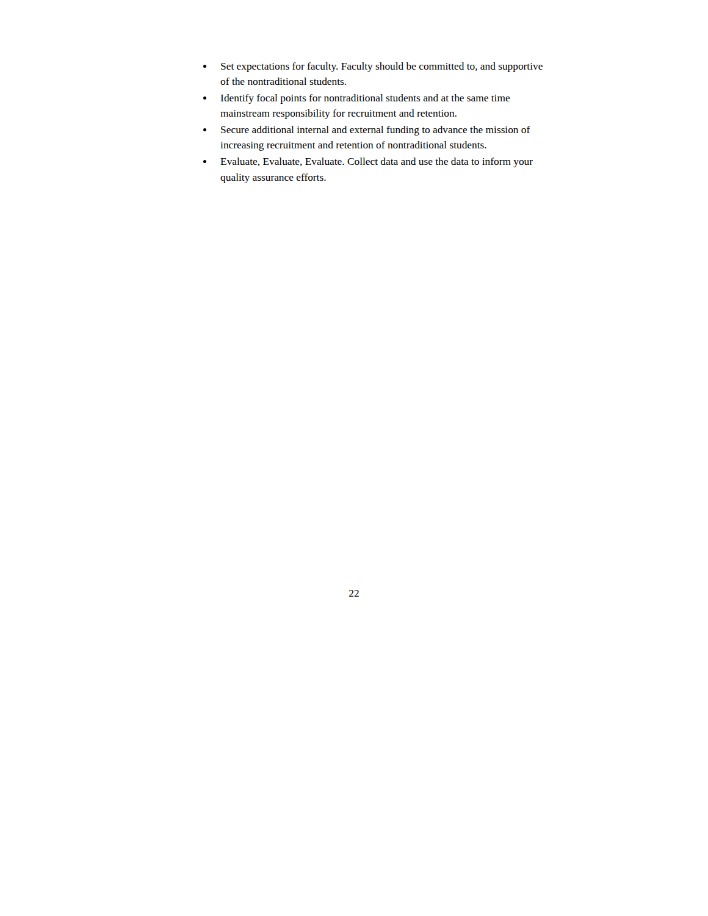Set expectations for faculty. Faculty should be committed to, and supportive of the nontraditional students.
Identify focal points for nontraditional students and at the same time mainstream responsibility for recruitment and retention.
Secure additional internal and external funding to advance the mission of increasing recruitment and retention of nontraditional students.
Evaluate, Evaluate, Evaluate. Collect data and use the data to inform your quality assurance efforts.
22